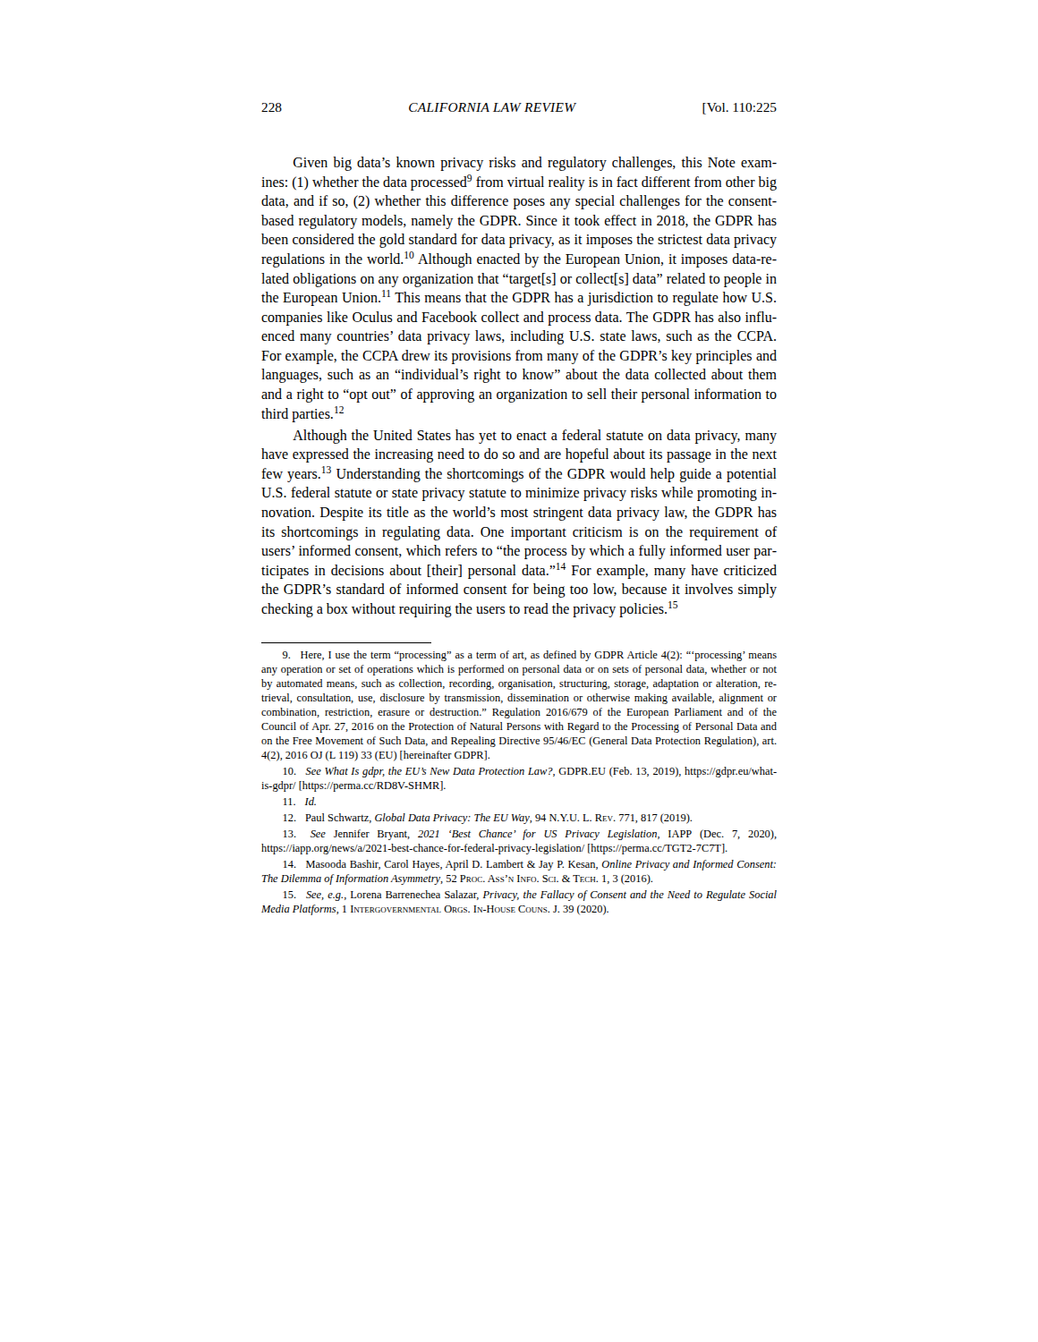228 CALIFORNIA LAW REVIEW [Vol. 110:225
Given big data’s known privacy risks and regulatory challenges, this Note examines: (1) whether the data processed9 from virtual reality is in fact different from other big data, and if so, (2) whether this difference poses any special challenges for the consent-based regulatory models, namely the GDPR. Since it took effect in 2018, the GDPR has been considered the gold standard for data privacy, as it imposes the strictest data privacy regulations in the world.10 Although enacted by the European Union, it imposes data-related obligations on any organization that “target[s] or collect[s] data” related to people in the European Union.11 This means that the GDPR has a jurisdiction to regulate how U.S. companies like Oculus and Facebook collect and process data. The GDPR has also influenced many countries’ data privacy laws, including U.S. state laws, such as the CCPA. For example, the CCPA drew its provisions from many of the GDPR’s key principles and languages, such as an “individual’s right to know” about the data collected about them and a right to “opt out” of approving an organization to sell their personal information to third parties.12
Although the United States has yet to enact a federal statute on data privacy, many have expressed the increasing need to do so and are hopeful about its passage in the next few years.13 Understanding the shortcomings of the GDPR would help guide a potential U.S. federal statute or state privacy statute to minimize privacy risks while promoting innovation. Despite its title as the world’s most stringent data privacy law, the GDPR has its shortcomings in regulating data. One important criticism is on the requirement of users’ informed consent, which refers to “the process by which a fully informed user participates in decisions about [their] personal data.”14 For example, many have criticized the GDPR’s standard of informed consent for being too low, because it involves simply checking a box without requiring the users to read the privacy policies.15
9. Here, I use the term “processing” as a term of art, as defined by GDPR Article 4(2): “‘processing’ means any operation or set of operations which is performed on personal data or on sets of personal data, whether or not by automated means, such as collection, recording, organisation, structuring, storage, adaptation or alteration, retrieval, consultation, use, disclosure by transmission, dissemination or otherwise making available, alignment or combination, restriction, erasure or destruction.” Regulation 2016/679 of the European Parliament and of the Council of Apr. 27, 2016 on the Protection of Natural Persons with Regard to the Processing of Personal Data and on the Free Movement of Such Data, and Repealing Directive 95/46/EC (General Data Protection Regulation), art. 4(2), 2016 OJ (L 119) 33 (EU) [hereinafter GDPR].
10. See What Is gdpr, the EU’s New Data Protection Law?, GDPR.EU (Feb. 13, 2019), https://gdpr.eu/what-is-gdpr/ [https://perma.cc/RD8V-SHMR].
11. Id.
12. Paul Schwartz, Global Data Privacy: The EU Way, 94 N.Y.U. L. Rev. 771, 817 (2019).
13. See Jennifer Bryant, 2021 ‘Best Chance’ for US Privacy Legislation, IAPP (Dec. 7, 2020), https://iapp.org/news/a/2021-best-chance-for-federal-privacy-legislation/ [https://perma.cc/TGT2-7C7T].
14. Masooda Bashir, Carol Hayes, April D. Lambert & Jay P. Kesan, Online Privacy and Informed Consent: The Dilemma of Information Asymmetry, 52 Proc. Ass’n Info. Sci. & Tech. 1, 3 (2016).
15. See, e.g., Lorena Barrenechea Salazar, Privacy, the Fallacy of Consent and the Need to Regulate Social Media Platforms, 1 Intergovernmental Orgs. In-House Couns. J. 39 (2020).